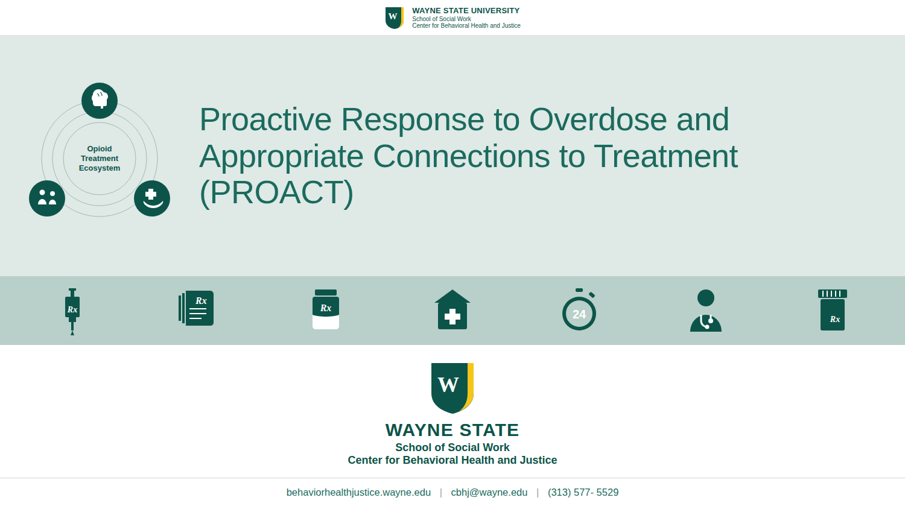W
Wayne State University
School of Social Work
Center for Behavioral Health and Justice
Opioid Treatment Ecosystem
Proactive Response to Overdose and Appropriate Connections to Treatment (PROACT)
Rx
Rx
Rx
24
Rx
W
WAYNE STATE
School of Social Work
Center for Behavioral Health and Justice
behaviorhealthjustice.wayne.edu | cbhj@wayne.edu | (313) 577- 5529